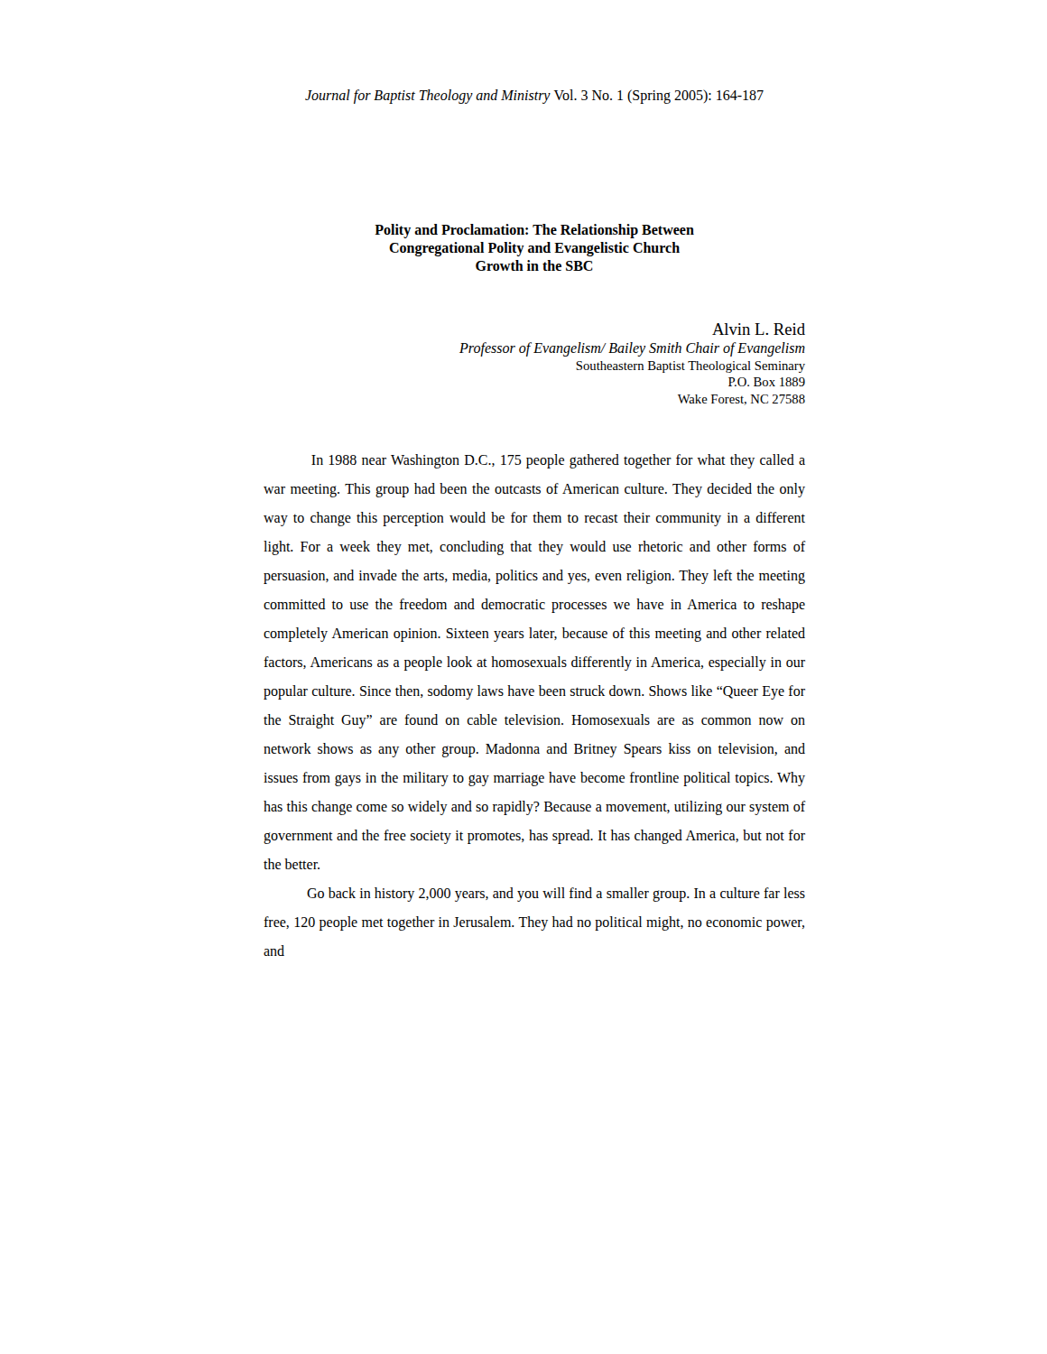Journal for Baptist Theology and Ministry Vol. 3 No. 1 (Spring 2005): 164-187
Polity and Proclamation: The Relationship Between
Congregational Polity and Evangelistic Church
Growth in the SBC
Alvin L. Reid
Professor of Evangelism/ Bailey Smith Chair of Evangelism
Southeastern Baptist Theological Seminary
P.O. Box 1889
Wake Forest, NC 27588
In 1988 near Washington D.C., 175 people gathered together for what they called a war meeting. This group had been the outcasts of American culture. They decided the only way to change this perception would be for them to recast their community in a different light. For a week they met, concluding that they would use rhetoric and other forms of persuasion, and invade the arts, media, politics and yes, even religion. They left the meeting committed to use the freedom and democratic processes we have in America to reshape completely American opinion. Sixteen years later, because of this meeting and other related factors, Americans as a people look at homosexuals differently in America, especially in our popular culture. Since then, sodomy laws have been struck down. Shows like “Queer Eye for the Straight Guy” are found on cable television. Homosexuals are as common now on network shows as any other group. Madonna and Britney Spears kiss on television, and issues from gays in the military to gay marriage have become frontline political topics. Why has this change come so widely and so rapidly? Because a movement, utilizing our system of government and the free society it promotes, has spread. It has changed America, but not for the better.
Go back in history 2,000 years, and you will find a smaller group. In a culture far less free, 120 people met together in Jerusalem. They had no political might, no economic power, and